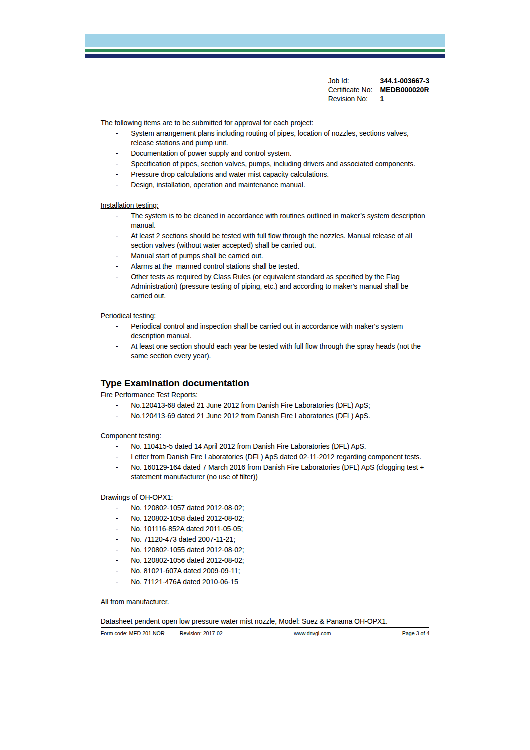| Job Id: | 344.1-003667-3 |
| Certificate No: | MEDB000020R |
| Revision No: | 1 |
The following items are to be submitted for approval for each project:
System arrangement plans including routing of pipes, location of nozzles, sections valves, release stations and pump unit.
Documentation of power supply and control system.
Specification of pipes, section valves, pumps, including drivers and associated components.
Pressure drop calculations and water mist capacity calculations.
Design, installation, operation and maintenance manual.
Installation testing:
The system is to be cleaned in accordance with routines outlined in maker’s system description manual.
At least 2 sections should be tested with full flow through the nozzles. Manual release of all section valves (without water accepted) shall be carried out.
Manual start of pumps shall be carried out.
Alarms at the manned control stations shall be tested.
Other tests as required by Class Rules (or equivalent standard as specified by the Flag Administration) (pressure testing of piping, etc.) and according to maker's manual shall be carried out.
Periodical testing:
Periodical control and inspection shall be carried out in accordance with maker's system description manual.
At least one section should each year be tested with full flow through the spray heads (not the same section every year).
Type Examination documentation
Fire Performance Test Reports:
No.120413-68 dated 21 June 2012 from Danish Fire Laboratories (DFL) ApS;
No.120413-69 dated 21 June 2012 from Danish Fire Laboratories (DFL) ApS.
Component testing:
No. 110415-5 dated 14 April 2012 from Danish Fire Laboratories (DFL) ApS.
Letter from Danish Fire Laboratories (DFL) ApS dated 02-11-2012 regarding component tests.
No. 160129-164 dated 7 March 2016 from Danish Fire Laboratories (DFL) ApS (clogging test + statement manufacturer (no use of filter))
Drawings of OH-OPX1:
No. 120802-1057 dated 2012-08-02;
No. 120802-1058 dated 2012-08-02;
No. 101116-852A dated 2011-05-05;
No. 71120-473 dated 2007-11-21;
No. 120802-1055 dated 2012-08-02;
No. 120802-1056 dated 2012-08-02;
No. 81021-607A dated 2009-09-11;
No. 71121-476A dated 2010-06-15
All from manufacturer.
Datasheet pendent open low pressure water mist nozzle, Model: Suez & Panama OH-OPX1.
Form code: MED 201.NOR Revision: 2017-02 www.dnvgl.com Page 3 of 4